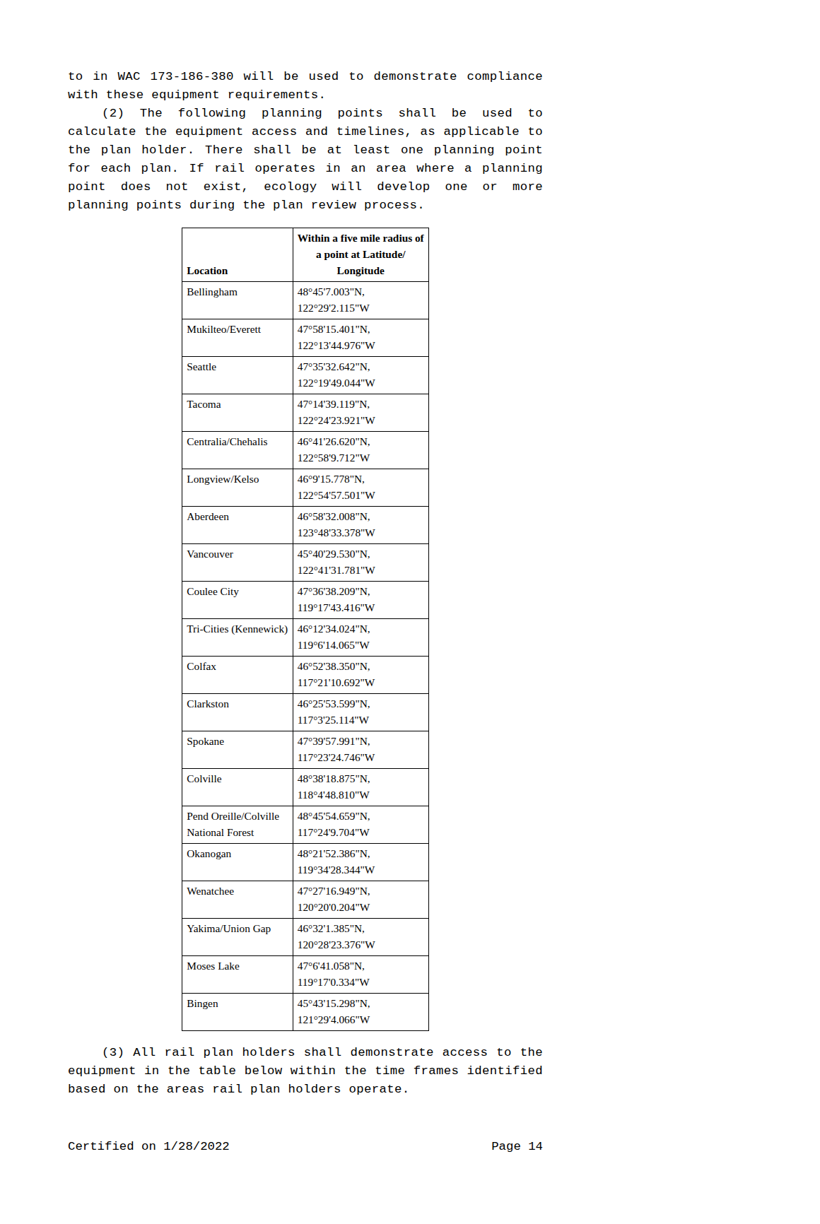to in WAC 173-186-380 will be used to demonstrate compliance with these equipment requirements.
(2) The following planning points shall be used to calculate the equipment access and timelines, as applicable to the plan holder. There shall be at least one planning point for each plan. If rail operates in an area where a planning point does not exist, ecology will develop one or more planning points during the plan review process.
| Location | Within a five mile radius of a point at Latitude/ Longitude |
| --- | --- |
| Bellingham | 48°45'7.003"N, 122°29'2.115"W |
| Mukilteo/Everett | 47°58'15.401"N, 122°13'44.976"W |
| Seattle | 47°35'32.642"N, 122°19'49.044"W |
| Tacoma | 47°14'39.119"N, 122°24'23.921"W |
| Centralia/Chehalis | 46°41'26.620"N, 122°58'9.712"W |
| Longview/Kelso | 46°9'15.778"N, 122°54'57.501"W |
| Aberdeen | 46°58'32.008"N, 123°48'33.378"W |
| Vancouver | 45°40'29.530"N, 122°41'31.781"W |
| Coulee City | 47°36'38.209"N, 119°17'43.416"W |
| Tri-Cities (Kennewick) | 46°12'34.024"N, 119°6'14.065"W |
| Colfax | 46°52'38.350"N, 117°21'10.692"W |
| Clarkston | 46°25'53.599"N, 117°3'25.114"W |
| Spokane | 47°39'57.991"N, 117°23'24.746"W |
| Colville | 48°38'18.875"N, 118°4'48.810"W |
| Pend Oreille/Colville National Forest | 48°45'54.659"N, 117°24'9.704"W |
| Okanogan | 48°21'52.386"N, 119°34'28.344"W |
| Wenatchee | 47°27'16.949"N, 120°20'0.204"W |
| Yakima/Union Gap | 46°32'1.385"N, 120°28'23.376"W |
| Moses Lake | 47°6'41.058"N, 119°17'0.334"W |
| Bingen | 45°43'15.298"N, 121°29'4.066"W |
(3) All rail plan holders shall demonstrate access to the equipment in the table below within the time frames identified based on the areas rail plan holders operate.
Certified on 1/28/2022 Page 14